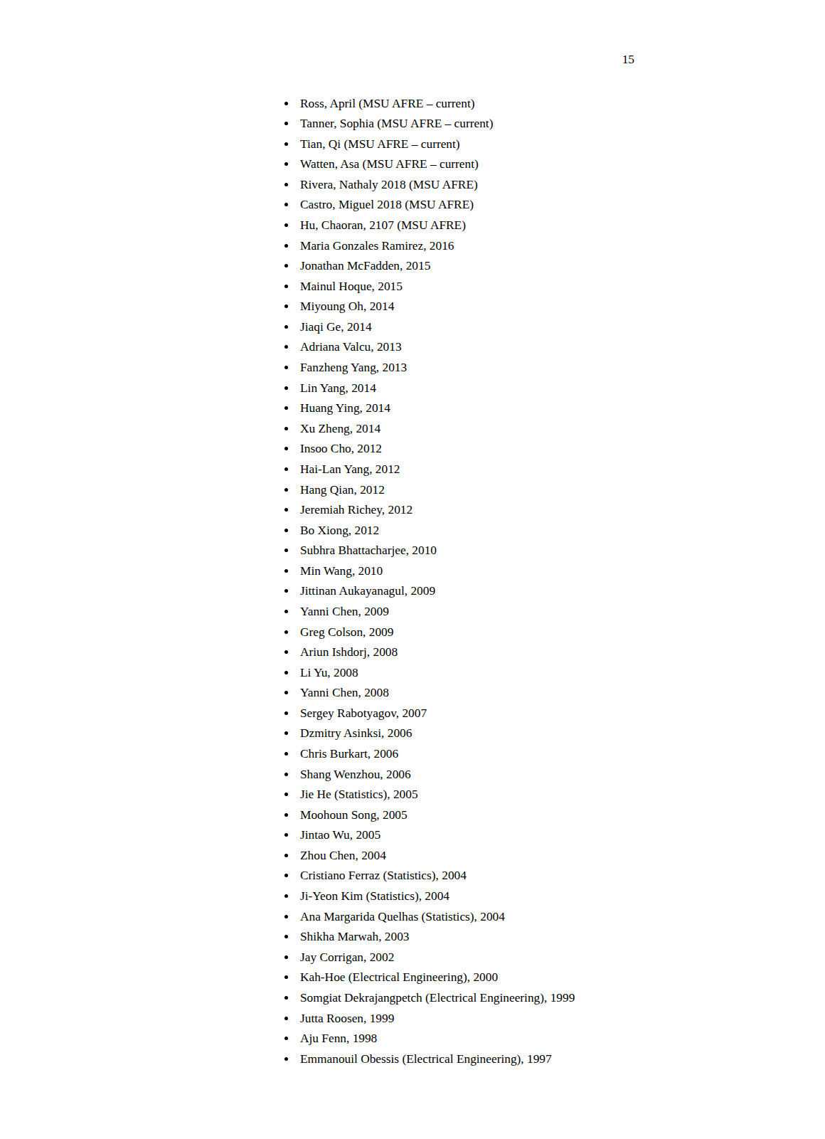15
Ross, April (MSU AFRE – current)
Tanner, Sophia (MSU AFRE – current)
Tian, Qi (MSU AFRE – current)
Watten, Asa (MSU AFRE – current)
Rivera, Nathaly 2018 (MSU AFRE)
Castro, Miguel 2018 (MSU AFRE)
Hu, Chaoran, 2107 (MSU AFRE)
Maria Gonzales Ramirez, 2016
Jonathan McFadden, 2015
Mainul Hoque, 2015
Miyoung Oh, 2014
Jiaqi Ge, 2014
Adriana Valcu, 2013
Fanzheng Yang, 2013
Lin Yang, 2014
Huang Ying, 2014
Xu Zheng, 2014
Insoo Cho, 2012
Hai-Lan Yang, 2012
Hang Qian, 2012
Jeremiah Richey, 2012
Bo Xiong, 2012
Subhra Bhattacharjee, 2010
Min Wang, 2010
Jittinan Aukayanagul, 2009
Yanni Chen, 2009
Greg Colson, 2009
Ariun Ishdorj, 2008
Li Yu, 2008
Yanni Chen, 2008
Sergey Rabotyagov, 2007
Dzmitry Asinksi, 2006
Chris Burkart, 2006
Shang Wenzhou, 2006
Jie He (Statistics), 2005
Moohoun Song, 2005
Jintao Wu, 2005
Zhou Chen, 2004
Cristiano Ferraz (Statistics), 2004
Ji-Yeon Kim (Statistics), 2004
Ana Margarida Quelhas (Statistics), 2004
Shikha Marwah, 2003
Jay Corrigan, 2002
Kah-Hoe (Electrical Engineering), 2000
Somgiat Dekrajangpetch (Electrical Engineering), 1999
Jutta Roosen, 1999
Aju Fenn, 1998
Emmanouil Obessis (Electrical Engineering), 1997